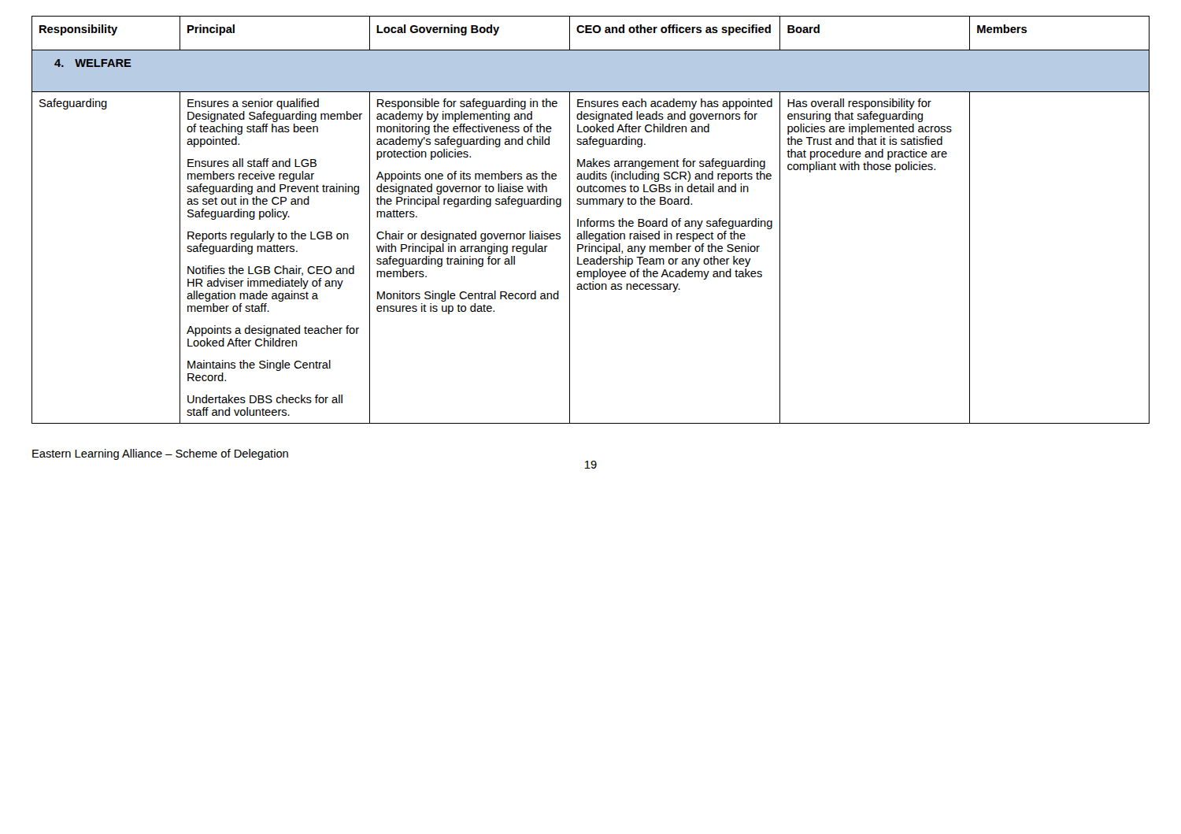| 4. WELFARE |
| Responsibility | Principal | Local Governing Body | CEO and other officers as specified | Board | Members |
| Safeguarding | Ensures a senior qualified Designated Safeguarding member of teaching staff has been appointed. Ensures all staff and LGB members receive regular safeguarding and Prevent training as set out in the CP and Safeguarding policy. Reports regularly to the LGB on safeguarding matters. Notifies the LGB Chair, CEO and HR adviser immediately of any allegation made against a member of staff. Appoints a designated teacher for Looked After Children Maintains the Single Central Record. Undertakes DBS checks for all staff and volunteers. | Responsible for safeguarding in the academy by implementing and monitoring the effectiveness of the academy's safeguarding and child protection policies. Appoints one of its members as the designated governor to liaise with the Principal regarding safeguarding matters. Chair or designated governor liaises with Principal in arranging regular safeguarding training for all members. Monitors Single Central Record and ensures it is up to date. | Ensures each academy has appointed designated leads and governors for Looked After Children and safeguarding. Makes arrangement for safeguarding audits (including SCR) and reports the outcomes to LGBs in detail and in summary to the Board. Informs the Board of any safeguarding allegation raised in respect of the Principal, any member of the Senior Leadership Team or any other key employee of the Academy and takes action as necessary. | Has overall responsibility for ensuring that safeguarding policies are implemented across the Trust and that it is satisfied that procedure and practice are compliant with those policies. | |
Eastern Learning Alliance – Scheme of Delegation 19